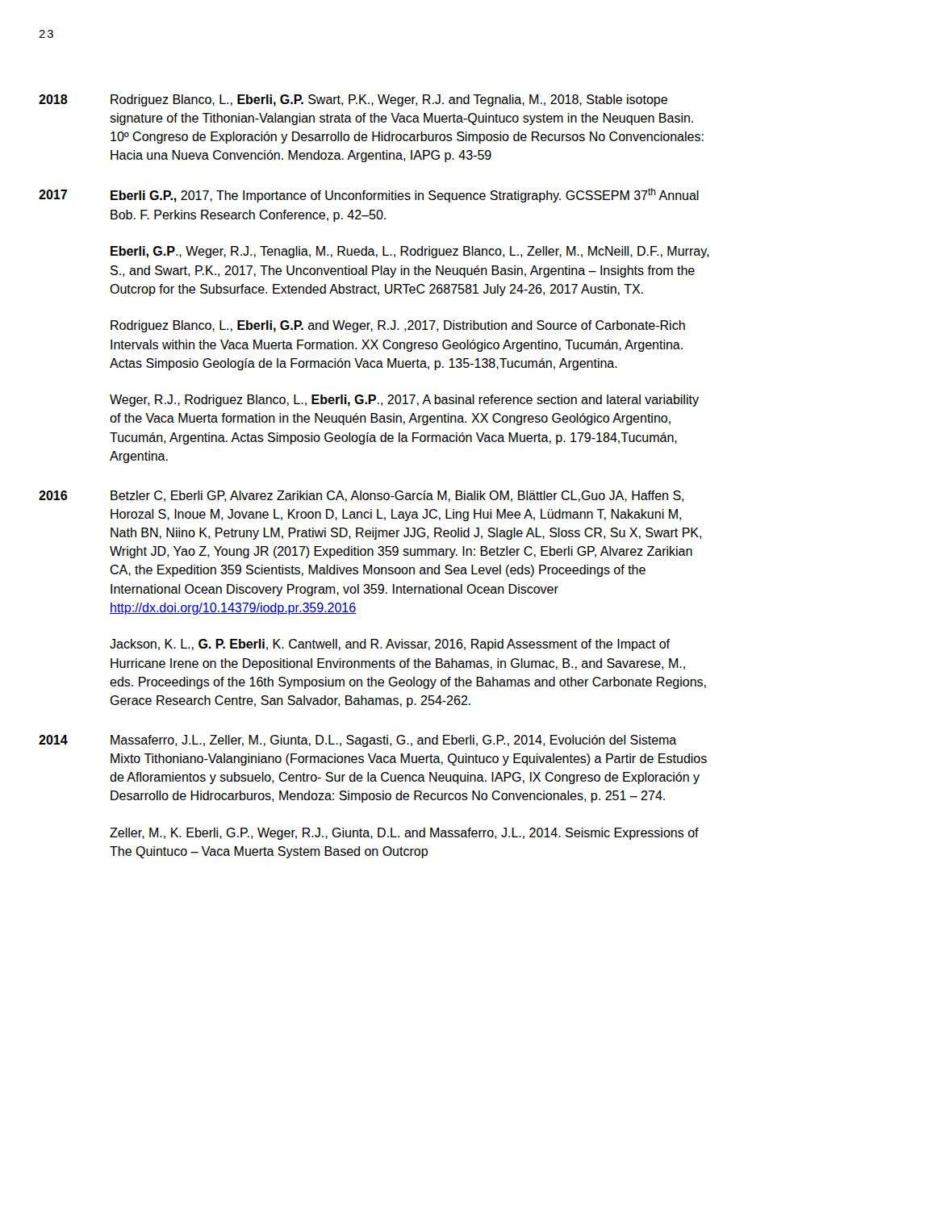23
2018
Rodriguez Blanco, L., Eberli, G.P. Swart, P.K., Weger, R.J. and Tegnalia, M., 2018, Stable isotope signature of the Tithonian-Valangian strata of the Vaca Muerta-Quintuco system in the Neuquen Basin. 10º Congreso de Exploración y Desarrollo de Hidrocarburos Simposio de Recursos No Convencionales: Hacia una Nueva Convención. Mendoza. Argentina, IAPG p. 43-59
2017
Eberli G.P., 2017, The Importance of Unconformities in Sequence Stratigraphy. GCSSEPM 37th Annual Bob. F. Perkins Research Conference, p. 42–50.
Eberli, G.P., Weger, R.J., Tenaglia, M., Rueda, L., Rodriguez Blanco, L., Zeller, M., McNeill, D.F., Murray, S., and Swart, P.K., 2017, The Unconventioal Play in the Neuquén Basin, Argentina – Insights from the Outcrop for the Subsurface. Extended Abstract, URTeC 2687581 July 24-26, 2017 Austin, TX.
Rodriguez Blanco, L., Eberli, G.P. and Weger, R.J. ,2017, Distribution and Source of Carbonate-Rich Intervals within the Vaca Muerta Formation. XX Congreso Geológico Argentino, Tucumán, Argentina. Actas Simposio Geología de la Formación Vaca Muerta, p. 135-138,Tucumán, Argentina.
Weger, R.J., Rodriguez Blanco, L., Eberli, G.P., 2017, A basinal reference section and lateral variability of the Vaca Muerta formation in the Neuquén Basin, Argentina. XX Congreso Geológico Argentino, Tucumán, Argentina. Actas Simposio Geología de la Formación Vaca Muerta, p. 179-184,Tucumán, Argentina.
2016
Betzler C, Eberli GP, Alvarez Zarikian CA, Alonso-García M, Bialik OM, Blättler CL,Guo JA, Haffen S, Horozal S, Inoue M, Jovane L, Kroon D, Lanci L, Laya JC, Ling Hui Mee A, Lüdmann T, Nakakuni M, Nath BN, Niino K, Petruny LM, Pratiwi SD, Reijmer JJG, Reolid J, Slagle AL, Sloss CR, Su X, Swart PK, Wright JD, Yao Z, Young JR (2017) Expedition 359 summary. In: Betzler C, Eberli GP, Alvarez Zarikian CA, the Expedition 359 Scientists, Maldives Monsoon and Sea Level (eds) Proceedings of the International Ocean Discovery Program, vol 359. International Ocean Discover http://dx.doi.org/10.14379/iodp.pr.359.2016
Jackson, K. L., G. P. Eberli, K. Cantwell, and R. Avissar, 2016, Rapid Assessment of the Impact of Hurricane Irene on the Depositional Environments of the Bahamas, in Glumac, B., and Savarese, M., eds. Proceedings of the 16th Symposium on the Geology of the Bahamas and other Carbonate Regions, Gerace Research Centre, San Salvador, Bahamas, p. 254-262.
2014
Massaferro, J.L., Zeller, M., Giunta, D.L., Sagasti, G., and Eberli, G.P., 2014, Evolución del Sistema Mixto Tithoniano-Valanginiano (Formaciones Vaca Muerta, Quintuco y Equivalentes) a Partir de Estudios de Afloramientos y subsuelo, Centro- Sur de la Cuenca Neuquina. IAPG, IX Congreso de Exploración y Desarrollo de Hidrocarburos, Mendoza: Simposio de Recurcos No Convencionales, p. 251 – 274.
Zeller, M., K. Eberli, G.P., Weger, R.J., Giunta, D.L. and Massaferro, J.L., 2014. Seismic Expressions of The Quintuco – Vaca Muerta System Based on Outcrop